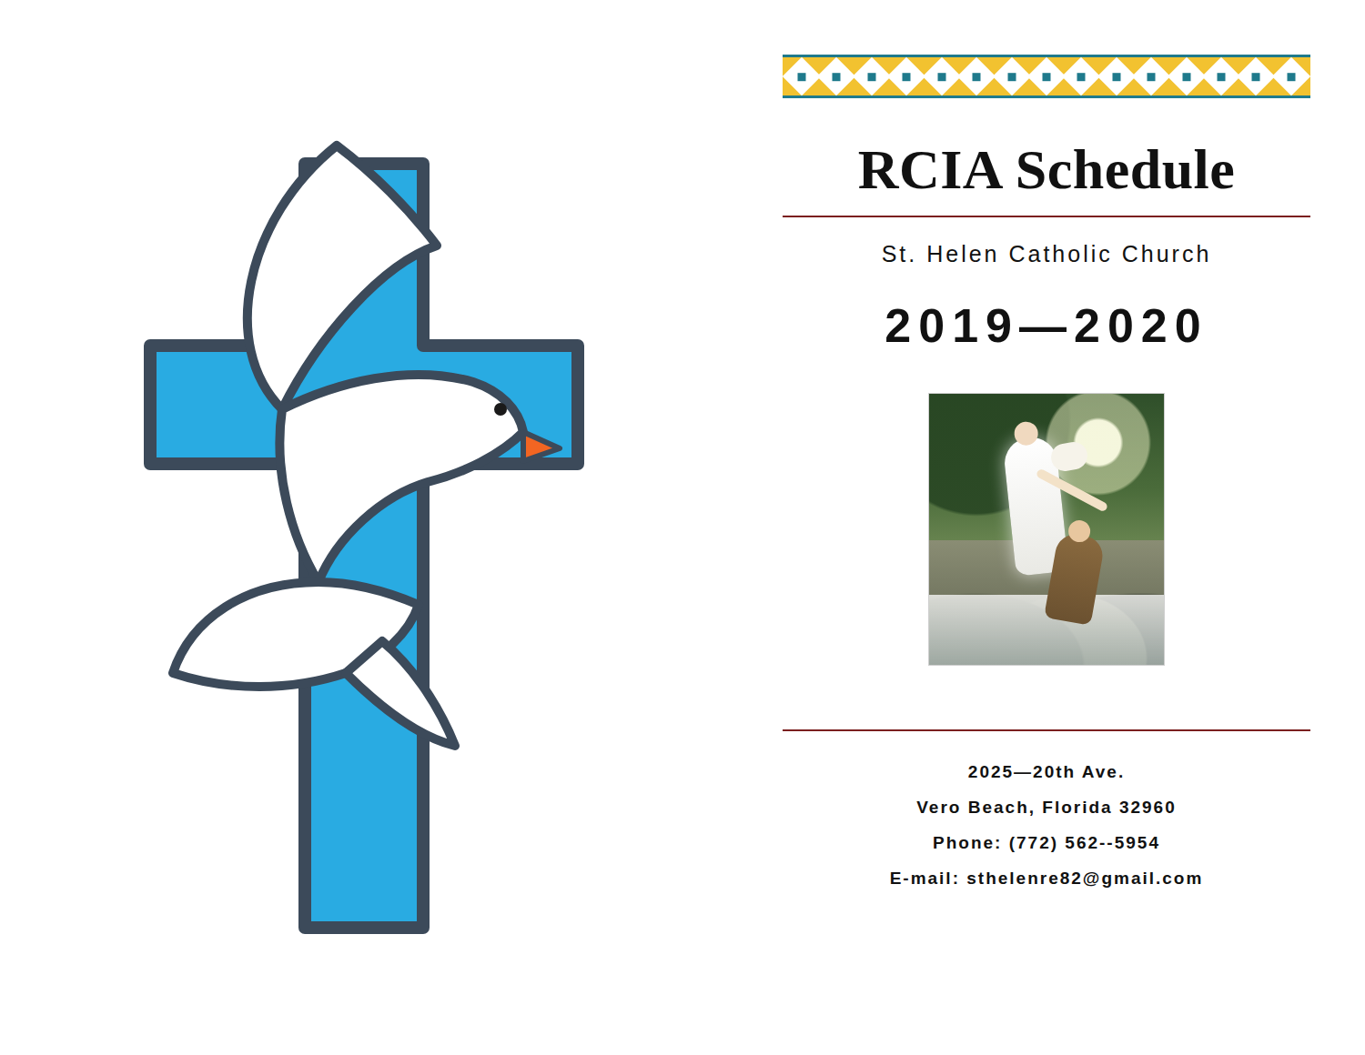RCIA Schedule
St. Helen Catholic Church
2019—2020
2025—20th Ave.
Vero Beach, Florida 32960
Phone: (772) 562--5954
E-mail: sthelenre82@gmail.com